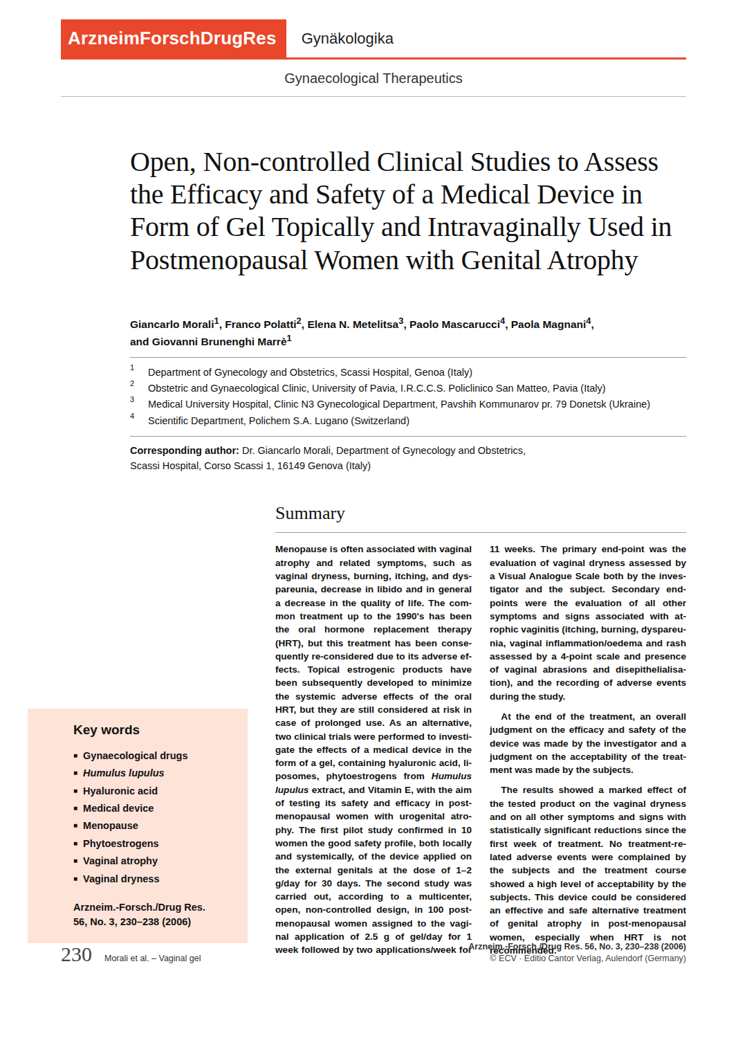ArzneimForschDrugRes
Gynäkologika
Gynaecological Therapeutics
Open, Non-controlled Clinical Studies to Assess the Efficacy and Safety of a Medical Device in Form of Gel Topically and Intravaginally Used in Postmeno­pausal Women with Genital Atrophy
Giancarlo Morali1, Franco Polatti2, Elena N. Metelitsa3, Paolo Mascarucci4, Paola Magnani4,
and Giovanni Brunenghi Marrè1
Department of Gynecology and Obstetrics, Scassi Hospital, Genoa (Italy)
Obstetric and Gynaecological Clinic, University of Pavia, I.R.C.C.S. Policlinico San Matteo, Pavia (Italy)
Medical University Hospital, Clinic N3 Gynecological Department, Pavshih Kommunarov pr. 79 Donetsk (Ukraine)
Scientific Department, Polichem S.A. Lugano (Switzerland)
Corresponding author: Dr. Giancarlo Morali, Department of Gynecology and Obstetrics,
Scassi Hospital, Corso Scassi 1, 16149 Genova (Italy)
Key words
Gynaecological drugs
Humulus lupulus
Hyaluronic acid
Medical device
Menopause
Phytoestrogens
Vaginal atrophy
Vaginal dryness
Arzneim.-Forsch./Drug Res.
56, No. 3, 230–238 (2006)
Summary
Menopause is often associated with vaginal atrophy and related symptoms, such as vaginal dryness, burning, itching, and dyspareunia, decrease in libido and in general a decrease in the quality of life. The common treatment up to the 1990's has been the oral hormone replacement therapy (HRT), but this treatment has been consequently re-considered due to its adverse effects. Topical estrogenic products have been subsequently developed to minimize the systemic adverse effects of the oral HRT, but they are still considered at risk in case of prolonged use. As an alternative, two clinical trials were performed to investigate the effects of a medical device in the form of a gel, containing hyaluronic acid, liposomes, phytoestrogens from Humulus lupulus extract, and Vitamin E, with the aim of testing its safety and efficacy in post-menopausal women with urogenital atrophy. The first pilot study confirmed in 10 women the good safety profile, both locally and systemically, of the device applied on the external genitals at the dose of 1–2 g/day for 30 days. The second study was carried out, according to a multicenter, open, non-controlled design, in 100 post-menopausal women assigned to the vaginal application of 2.5 g of gel/day for 1 week followed by two applications/week for 11 weeks. The primary end-point was the evaluation of vaginal dryness assessed by a Visual Analogue Scale both by the investigator and the subject. Secondary end-points were the evaluation of all other symptoms and signs associated with atrophic vaginitis (itching, burning, dyspareunia, vaginal inflammation/oedema and rash assessed by a 4-point scale and presence of vaginal abrasions and disepithelialisation), and the recording of adverse events during the study.
At the end of the treatment, an overall judgment on the efficacy and safety of the device was made by the investigator and a judgment on the acceptability of the treatment was made by the subjects.
The results showed a marked effect of the tested product on the vaginal dryness and on all other symptoms and signs with statistically significant reductions since the first week of treatment. No treatment-related adverse events were complained by the subjects and the treatment course showed a high level of acceptability by the subjects. This device could be considered an effective and safe alternative treatment of genital atrophy in post-menopausal women, especially when HRT is not recommended.
230 Morali et al. – Vaginal gel
Arzneim.-Forsch./Drug Res. 56, No. 3, 230–238 (2006)
© ECV · Editio Cantor Verlag, Aulendorf (Germany)